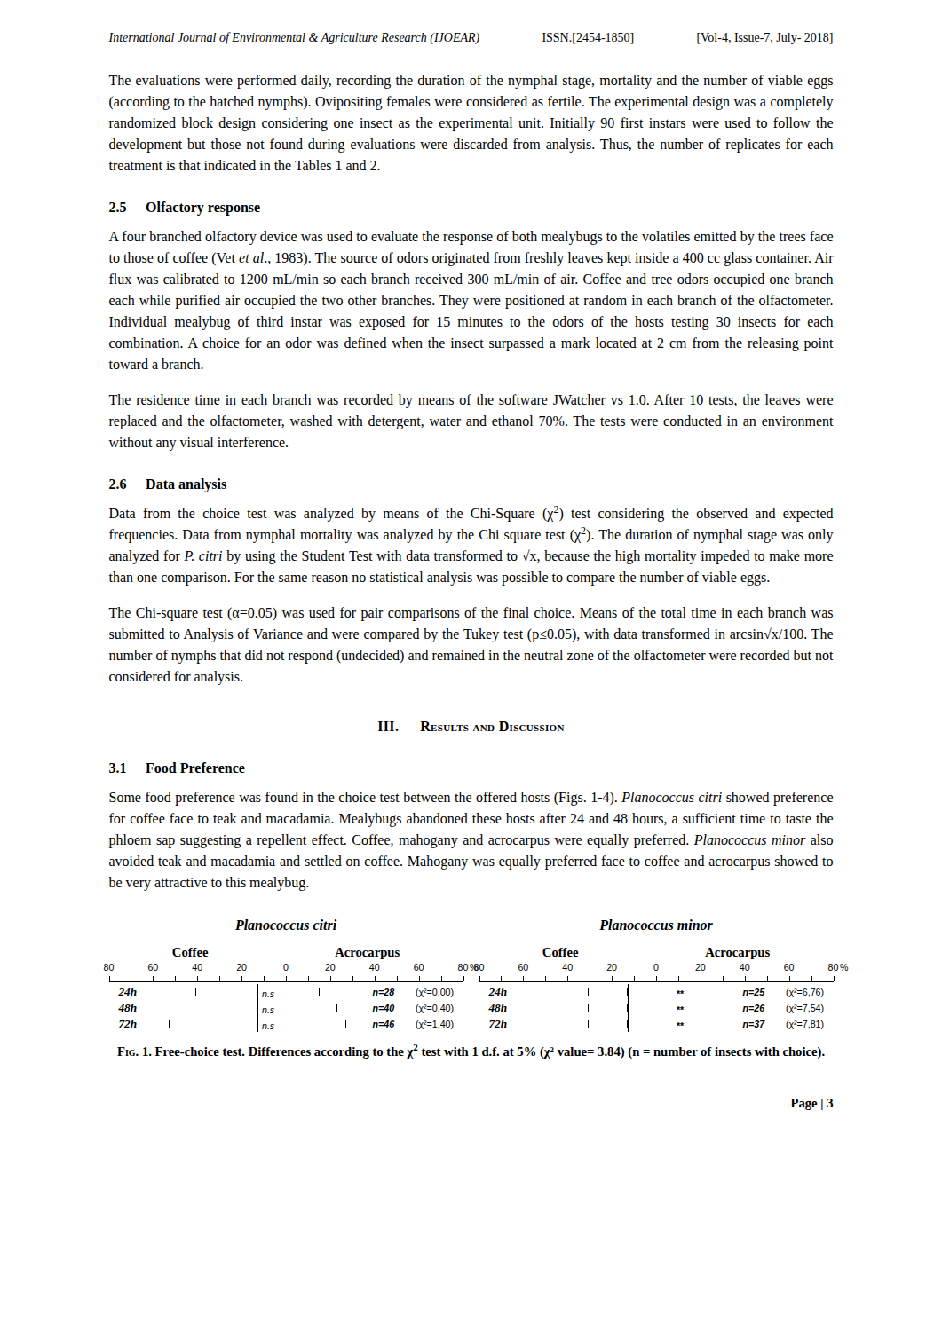International Journal of Environmental & Agriculture Research (IJOEAR) ISSN.[2454-1850] [Vol-4, Issue-7, July- 2018]
The evaluations were performed daily, recording the duration of the nymphal stage, mortality and the number of viable eggs (according to the hatched nymphs). Ovipositing females were considered as fertile. The experimental design was a completely randomized block design considering one insect as the experimental unit. Initially 90 first instars were used to follow the development but those not found during evaluations were discarded from analysis. Thus, the number of replicates for each treatment is that indicated in the Tables 1 and 2.
2.5 Olfactory response
A four branched olfactory device was used to evaluate the response of both mealybugs to the volatiles emitted by the trees face to those of coffee (Vet et al., 1983). The source of odors originated from freshly leaves kept inside a 400 cc glass container. Air flux was calibrated to 1200 mL/min so each branch received 300 mL/min of air. Coffee and tree odors occupied one branch each while purified air occupied the two other branches. They were positioned at random in each branch of the olfactometer. Individual mealybug of third instar was exposed for 15 minutes to the odors of the hosts testing 30 insects for each combination. A choice for an odor was defined when the insect surpassed a mark located at 2 cm from the releasing point toward a branch.
The residence time in each branch was recorded by means of the software JWatcher vs 1.0. After 10 tests, the leaves were replaced and the olfactometer, washed with detergent, water and ethanol 70%. The tests were conducted in an environment without any visual interference.
2.6 Data analysis
Data from the choice test was analyzed by means of the Chi-Square (χ2) test considering the observed and expected frequencies. Data from nymphal mortality was analyzed by the Chi square test (χ2). The duration of nymphal stage was only analyzed for P. citri by using the Student Test with data transformed to √x, because the high mortality impeded to make more than one comparison. For the same reason no statistical analysis was possible to compare the number of viable eggs.
The Chi-square test (α=0.05) was used for pair comparisons of the final choice. Means of the total time in each branch was submitted to Analysis of Variance and were compared by the Tukey test (p≤0.05), with data transformed in arcsin√x/100. The number of nymphs that did not respond (undecided) and remained in the neutral zone of the olfactometer were recorded but not considered for analysis.
III. Results and Discussion
3.1 Food Preference
Some food preference was found in the choice test between the offered hosts (Figs. 1-4). Planococcus citri showed preference for coffee face to teak and macadamia. Mealybugs abandoned these hosts after 24 and 48 hours, a sufficient time to taste the phloem sap suggesting a repellent effect. Coffee, mahogany and acrocarpus were equally preferred. Planococcus minor also avoided teak and macadamia and settled on coffee. Mahogany was equally preferred face to coffee and acrocarpus showed to be very attractive to this mealybug.
Planococcus citri
Coffee Acrocarpus
80 60 40 20 0 20 40 60 80 %
24h n.s n=28(χ²=0,00)
48h n.s n=40(χ²=0,40)
72h n.s n=46(χ²=1,40)
Planococcus minor
Coffee Acrocarpus
80 60 40 20 0 20 40 60 80 %
24h ** n=25(χ²=6,76)
48h ** n=26(χ²=7,54)
72h ** n=37(χ²=7,81)
Fig. 1. Free-choice test. Differences according to the χ2 test with 1 d.f. at 5% (χ² value= 3.84) (n = number of insects with choice).
Page | 3